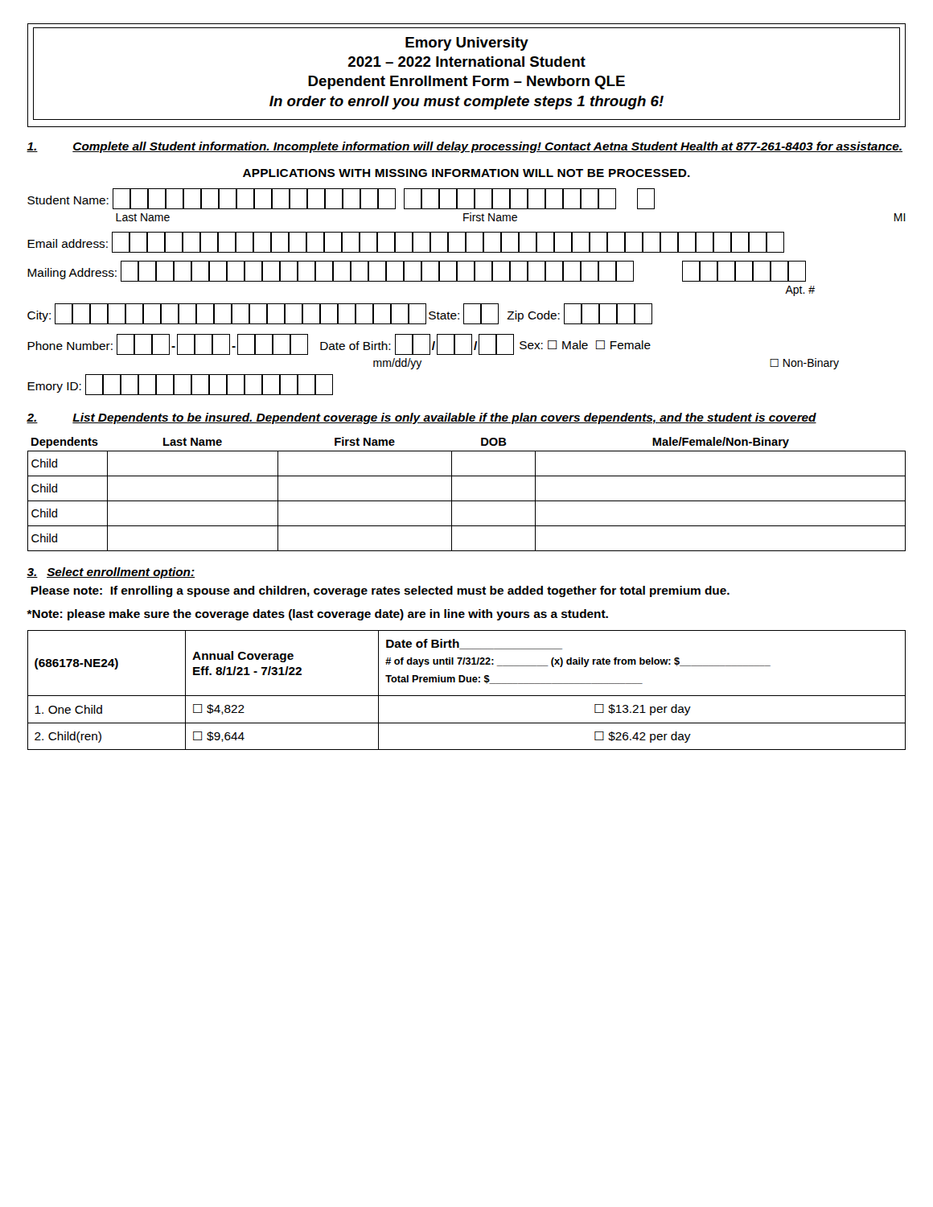Emory University
2021 – 2022 International Student
Dependent Enrollment Form – Newborn QLE
In order to enroll you must complete steps 1 through 6!
1. Complete all Student information. Incomplete information will delay processing! Contact Aetna Student Health at 877-261-8403 for assistance.
APPLICATIONS WITH MISSING INFORMATION WILL NOT BE PROCESSED.
Student Name:
Last Name First Name MI
Email address:
Mailing Address:
Apt. #
City: State: Zip Code:
Phone Number: - - Date of Birth: / / Sex: ☐ Male ☐ Female
mm/dd/yy ☐ Non-Binary
Emory ID:
2. List Dependents to be insured. Dependent coverage is only available if the plan covers dependents, and the student is covered
| Dependents | Last Name | First Name | DOB | Male/Female/Non-Binary |
| --- | --- | --- | --- | --- |
| Child | | | | |
| Child | | | | |
| Child | | | | |
| Child | | | | |
3. Select enrollment option:
Please note: If enrolling a spouse and children, coverage rates selected must be added together for total premium due.
*Note: please make sure the coverage dates (last coverage date) are in line with yours as a student.
| (686178-NE24) | Annual Coverage Eff. 8/1/21 - 7/31/22 | Date of Birth_______________ # of days until 7/31/22: _________ (x) daily rate from below: $________________ Total Premium Due: $___________________________ |
| 1. One Child | ☐ $4,822 | ☐ $13.21 per day |
| 2. Child(ren) | ☐ $9,644 | ☐ $26.42 per day |